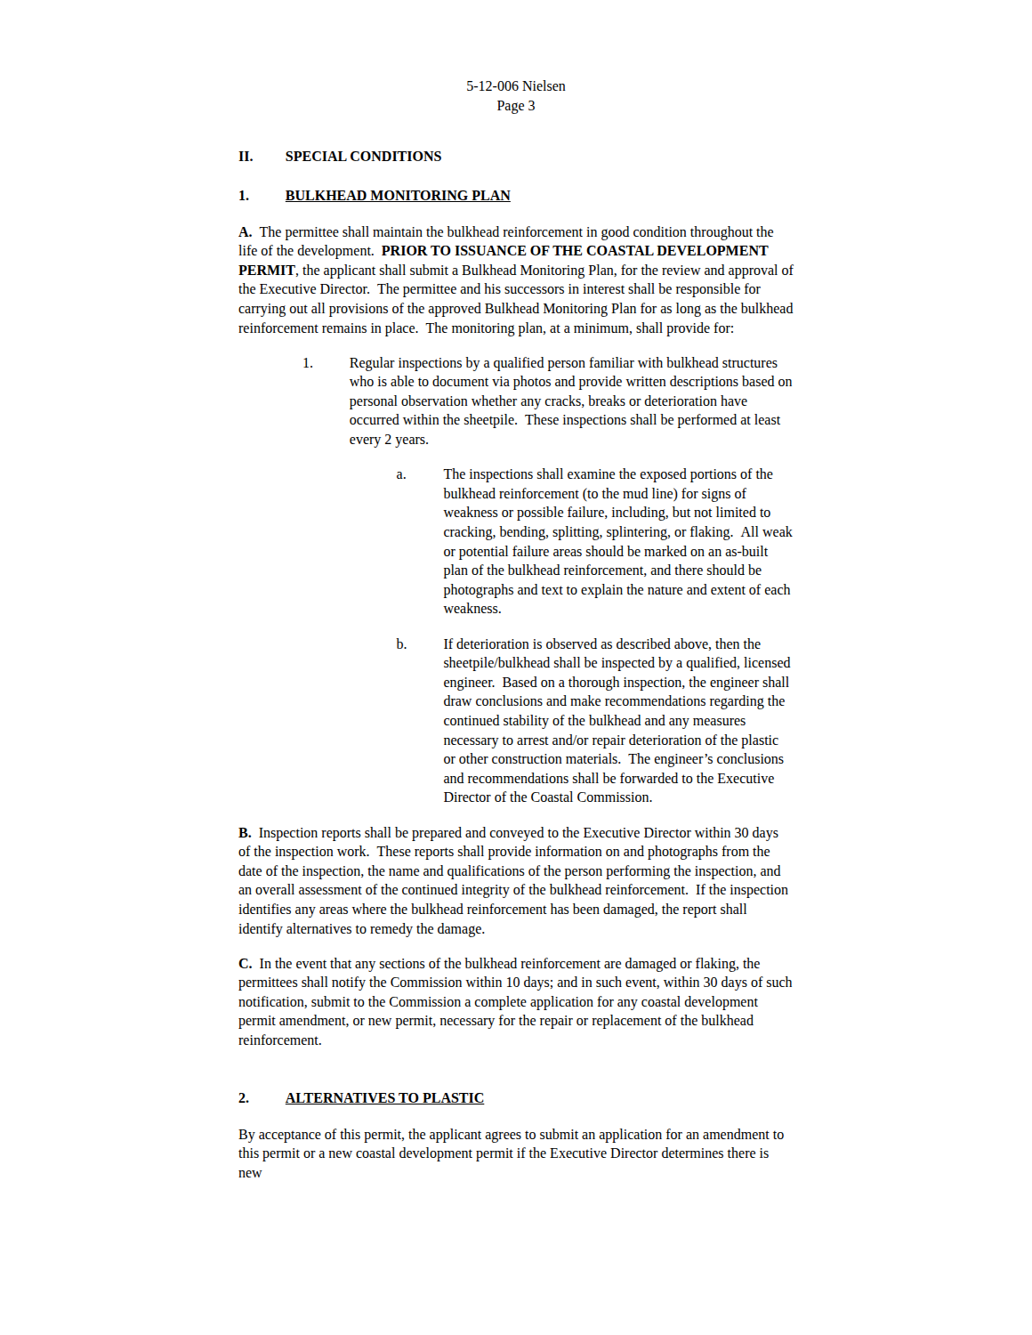5-12-006 Nielsen Page 3
II. SPECIAL CONDITIONS
1. BULKHEAD MONITORING PLAN
A. The permittee shall maintain the bulkhead reinforcement in good condition throughout the life of the development. PRIOR TO ISSUANCE OF THE COASTAL DEVELOPMENT PERMIT, the applicant shall submit a Bulkhead Monitoring Plan, for the review and approval of the Executive Director. The permittee and his successors in interest shall be responsible for carrying out all provisions of the approved Bulkhead Monitoring Plan for as long as the bulkhead reinforcement remains in place. The monitoring plan, at a minimum, shall provide for:
1. Regular inspections by a qualified person familiar with bulkhead structures who is able to document via photos and provide written descriptions based on personal observation whether any cracks, breaks or deterioration have occurred within the sheetpile. These inspections shall be performed at least every 2 years.
a. The inspections shall examine the exposed portions of the bulkhead reinforcement (to the mud line) for signs of weakness or possible failure, including, but not limited to cracking, bending, splitting, splintering, or flaking. All weak or potential failure areas should be marked on an as-built plan of the bulkhead reinforcement, and there should be photographs and text to explain the nature and extent of each weakness.
b. If deterioration is observed as described above, then the sheetpile/bulkhead shall be inspected by a qualified, licensed engineer. Based on a thorough inspection, the engineer shall draw conclusions and make recommendations regarding the continued stability of the bulkhead and any measures necessary to arrest and/or repair deterioration of the plastic or other construction materials. The engineer’s conclusions and recommendations shall be forwarded to the Executive Director of the Coastal Commission.
B. Inspection reports shall be prepared and conveyed to the Executive Director within 30 days of the inspection work. These reports shall provide information on and photographs from the date of the inspection, the name and qualifications of the person performing the inspection, and an overall assessment of the continued integrity of the bulkhead reinforcement. If the inspection identifies any areas where the bulkhead reinforcement has been damaged, the report shall identify alternatives to remedy the damage.
C. In the event that any sections of the bulkhead reinforcement are damaged or flaking, the permittees shall notify the Commission within 10 days; and in such event, within 30 days of such notification, submit to the Commission a complete application for any coastal development permit amendment, or new permit, necessary for the repair or replacement of the bulkhead reinforcement.
2. ALTERNATIVES TO PLASTIC
By acceptance of this permit, the applicant agrees to submit an application for an amendment to this permit or a new coastal development permit if the Executive Director determines there is new